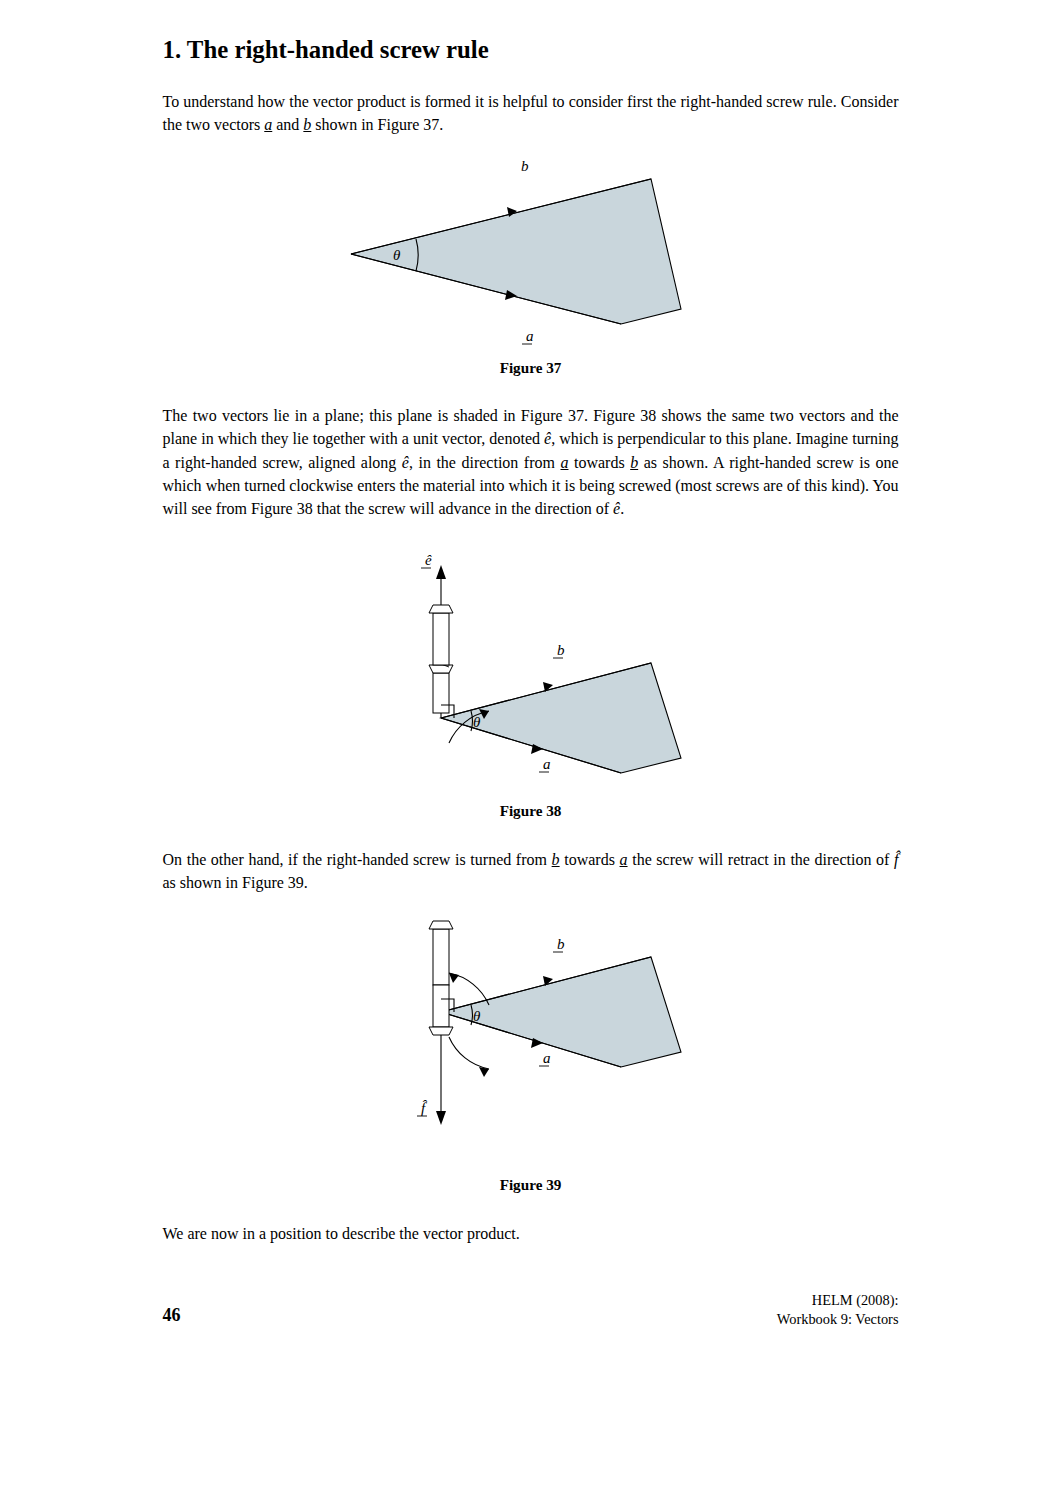1. The right-handed screw rule
To understand how the vector product is formed it is helpful to consider first the right-handed screw rule. Consider the two vectors a and b shown in Figure 37.
b a θ
Figure 37
The two vectors lie in a plane; this plane is shaded in Figure 37. Figure 38 shows the same two vectors and the plane in which they lie together with a unit vector, denoted ê, which is perpendicular to this plane. Imagine turning a right-handed screw, aligned along ê, in the direction from a towards b as shown. A right-handed screw is one which when turned clockwise enters the material into which it is being screwed (most screws are of this kind). You will see from Figure 38 that the screw will advance in the direction of ê.
ê b a θ
Figure 38
On the other hand, if the right-handed screw is turned from b towards a the screw will retract in the direction of f̂ as shown in Figure 39.
b a θ f̂
Figure 39
We are now in a position to describe the vector product.
46
HELM (2008):
Workbook 9: Vectors